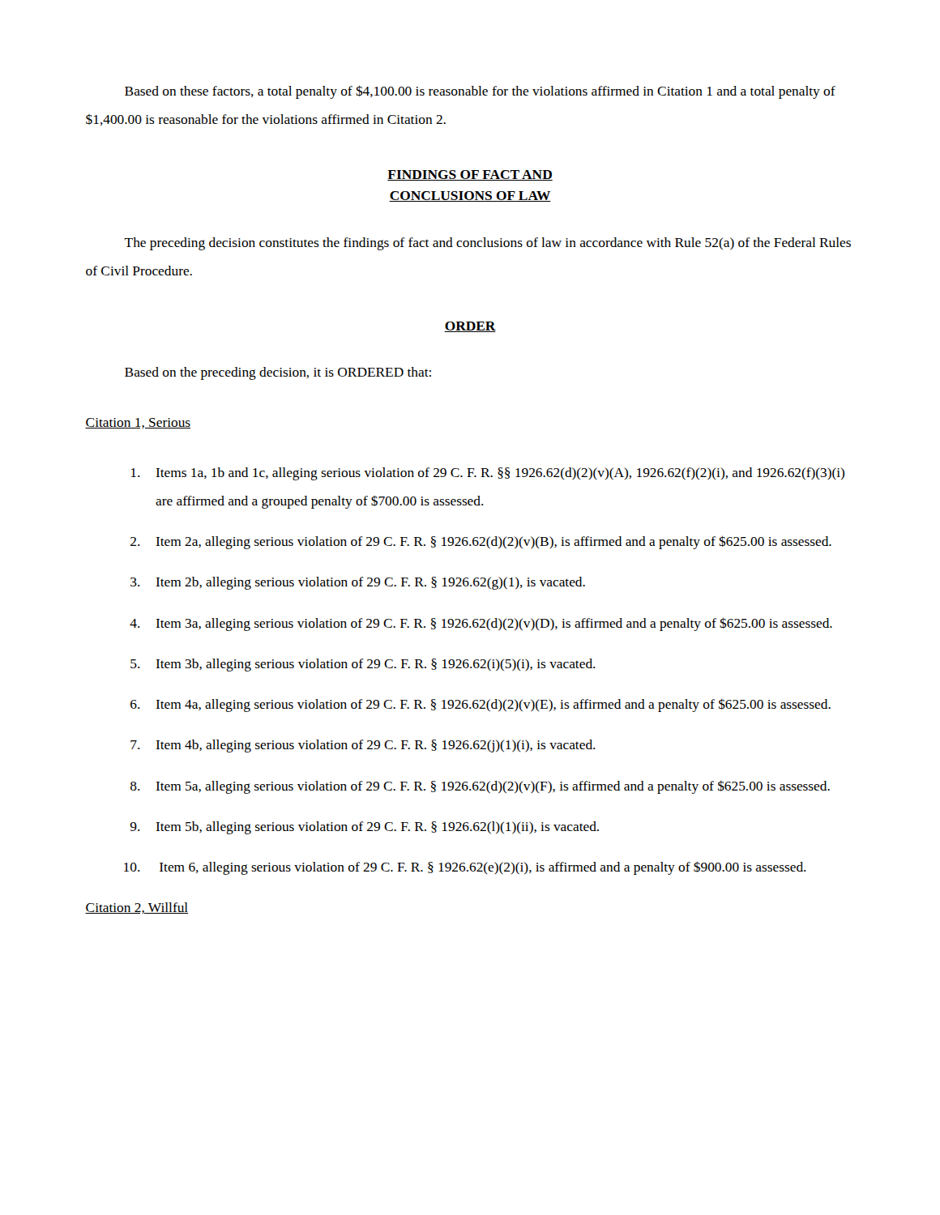Based on these factors, a total penalty of $4,100.00 is reasonable for the violations affirmed in Citation 1 and a total penalty of $1,400.00 is reasonable for the violations affirmed in Citation 2.
FINDINGS OF FACT AND CONCLUSIONS OF LAW
The preceding decision constitutes the findings of fact and conclusions of law in accordance with Rule 52(a) of the Federal Rules of Civil Procedure.
ORDER
Based on the preceding decision, it is ORDERED that:
Citation 1, Serious
Items 1a, 1b and 1c, alleging serious violation of 29 C. F. R. §§ 1926.62(d)(2)(v)(A), 1926.62(f)(2)(i), and 1926.62(f)(3)(i) are affirmed and a grouped penalty of $700.00 is assessed.
Item 2a, alleging serious violation of 29 C. F. R. § 1926.62(d)(2)(v)(B), is affirmed and a penalty of $625.00 is assessed.
Item 2b, alleging serious violation of 29 C. F. R. § 1926.62(g)(1), is vacated.
Item 3a, alleging serious violation of 29 C. F. R. § 1926.62(d)(2)(v)(D), is affirmed and a penalty of $625.00 is assessed.
Item 3b, alleging serious violation of 29 C. F. R. § 1926.62(i)(5)(i), is vacated.
Item 4a, alleging serious violation of 29 C. F. R. § 1926.62(d)(2)(v)(E), is affirmed and a penalty of $625.00 is assessed.
Item 4b, alleging serious violation of 29 C. F. R. § 1926.62(j)(1)(i), is vacated.
Item 5a, alleging serious violation of 29 C. F. R. § 1926.62(d)(2)(v)(F), is affirmed and a penalty of $625.00 is assessed.
Item 5b, alleging serious violation of 29 C. F. R. § 1926.62(l)(1)(ii), is vacated.
Item 6, alleging serious violation of 29 C. F. R. § 1926.62(e)(2)(i), is affirmed and a penalty of $900.00 is assessed.
Citation 2, Willful